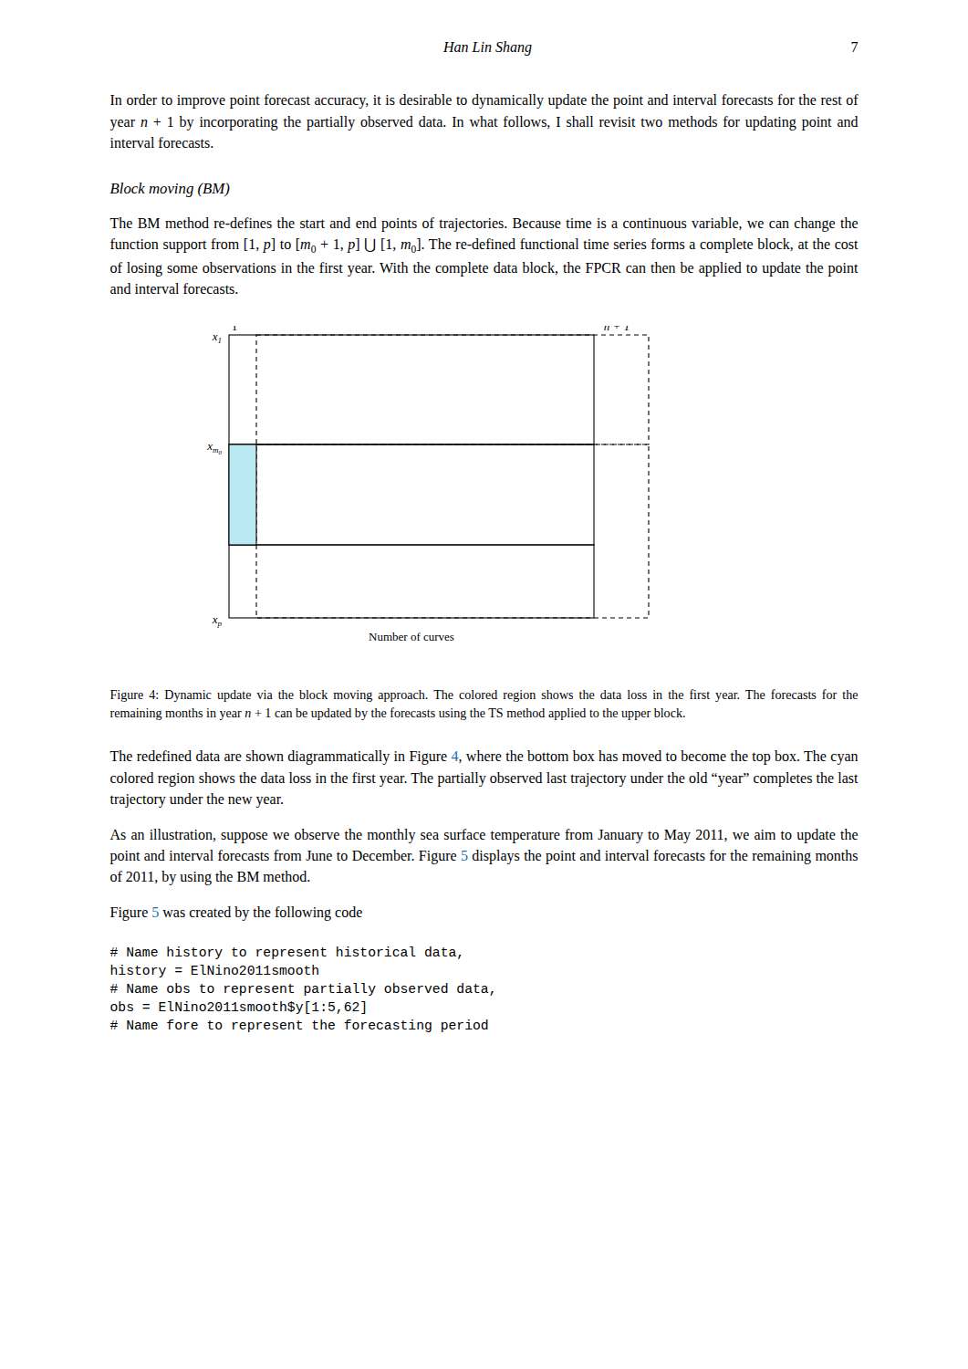Han Lin Shang 7
In order to improve point forecast accuracy, it is desirable to dynamically update the point and interval forecasts for the rest of year n + 1 by incorporating the partially observed data. In what follows, I shall revisit two methods for updating point and interval forecasts.
Block moving (BM)
The BM method re-defines the start and end points of trajectories. Because time is a continuous variable, we can change the function support from [1, p] to [m0 + 1, p] ⋃ [1, m0]. The re-defined functional time series forms a complete block, at the cost of losing some observations in the first year. With the complete data block, the FPCR can then be applied to update the point and interval forecasts.
1 n + 1 x1 xm0 xp Dimensionality Number of curves
Figure 4: Dynamic update via the block moving approach. The colored region shows the data loss in the first year. The forecasts for the remaining months in year n + 1 can be updated by the forecasts using the TS method applied to the upper block.
The redefined data are shown diagrammatically in Figure 4, where the bottom box has moved to become the top box. The cyan colored region shows the data loss in the first year. The partially observed last trajectory under the old “year” completes the last trajectory under the new year.
As an illustration, suppose we observe the monthly sea surface temperature from January to May 2011, we aim to update the point and interval forecasts from June to December. Figure 5 displays the point and interval forecasts for the remaining months of 2011, by using the BM method.
Figure 5 was created by the following code
# Name history to represent historical data,
history = ElNino2011smooth
# Name obs to represent partially observed data,
obs = ElNino2011smooth$y[1:5,62]
# Name fore to represent the forecasting period